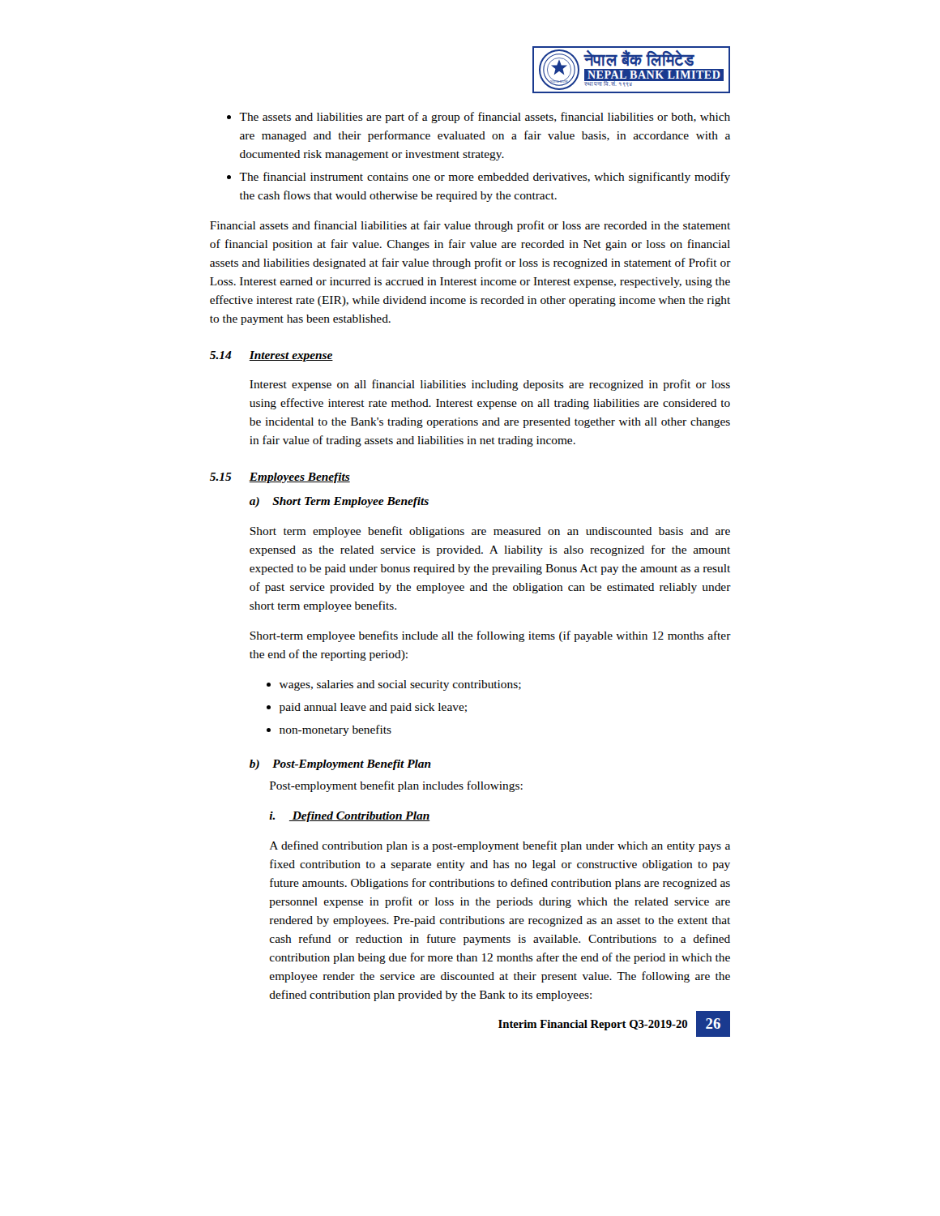NEPAL BANK
नेपाल बैंक लिमिटेड
NEPAL BANK LIMITED
स्थापना वि.सं. १९९४
The assets and liabilities are part of a group of financial assets, financial liabilities or both, which are managed and their performance evaluated on a fair value basis, in accordance with a documented risk management or investment strategy.
The financial instrument contains one or more embedded derivatives, which significantly modify the cash flows that would otherwise be required by the contract.
Financial assets and financial liabilities at fair value through profit or loss are recorded in the statement of financial position at fair value. Changes in fair value are recorded in Net gain or loss on financial assets and liabilities designated at fair value through profit or loss is recognized in statement of Profit or Loss. Interest earned or incurred is accrued in Interest income or Interest expense, respectively, using the effective interest rate (EIR), while dividend income is recorded in other operating income when the right to the payment has been established.
5.14 Interest expense
Interest expense on all financial liabilities including deposits are recognized in profit or loss using effective interest rate method. Interest expense on all trading liabilities are considered to be incidental to the Bank's trading operations and are presented together with all other changes in fair value of trading assets and liabilities in net trading income.
5.15 Employees Benefits
a) Short Term Employee Benefits
Short term employee benefit obligations are measured on an undiscounted basis and are expensed as the related service is provided. A liability is also recognized for the amount expected to be paid under bonus required by the prevailing Bonus Act pay the amount as a result of past service provided by the employee and the obligation can be estimated reliably under short term employee benefits.
Short-term employee benefits include all the following items (if payable within 12 months after the end of the reporting period):
wages, salaries and social security contributions;
paid annual leave and paid sick leave;
non-monetary benefits
b) Post-Employment Benefit Plan
Post-employment benefit plan includes followings:
i. Defined Contribution Plan
A defined contribution plan is a post-employment benefit plan under which an entity pays a fixed contribution to a separate entity and has no legal or constructive obligation to pay future amounts. Obligations for contributions to defined contribution plans are recognized as personnel expense in profit or loss in the periods during which the related service are rendered by employees. Pre-paid contributions are recognized as an asset to the extent that cash refund or reduction in future payments is available. Contributions to a defined contribution plan being due for more than 12 months after the end of the period in which the employee render the service are discounted at their present value. The following are the defined contribution plan provided by the Bank to its employees:
Interim Financial Report Q3-2019-20
26